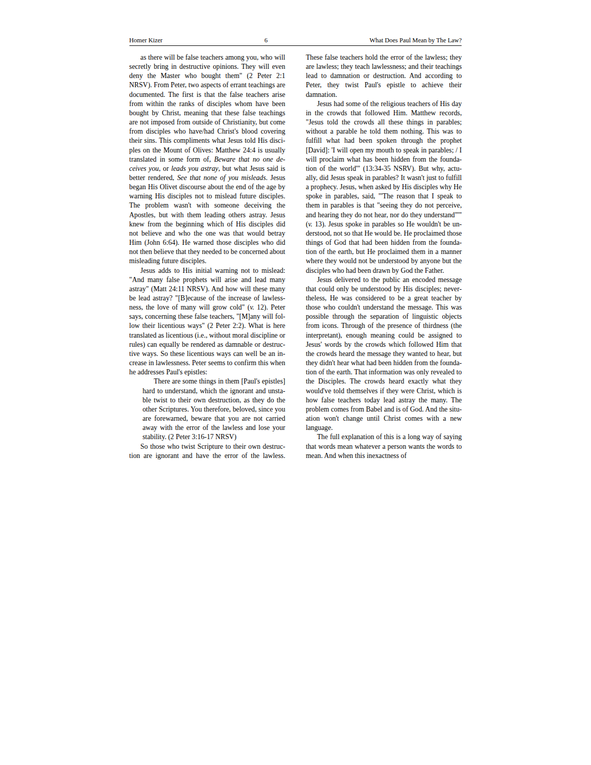Homer Kizer 6 What Does Paul Mean by The Law?
as there will be false teachers among you, who will secretly bring in destructive opinions. They will even deny the Master who bought them" (2 Peter 2:1 NRSV). From Peter, two aspects of errant teachings are documented. The first is that the false teachers arise from within the ranks of disciples whom have been bought by Christ, meaning that these false teachings are not imposed from outside of Christianity, but come from disciples who have/had Christ's blood covering their sins. This compliments what Jesus told His disciples on the Mount of Olives: Matthew 24:4 is usually translated in some form of, Beware that no one deceives you, or leads you astray, but what Jesus said is better rendered, See that none of you misleads. Jesus began His Olivet discourse about the end of the age by warning His disciples not to mislead future disciples. The problem wasn't with someone deceiving the Apostles, but with them leading others astray. Jesus knew from the beginning which of His disciples did not believe and who the one was that would betray Him (John 6:64). He warned those disciples who did not then believe that they needed to be concerned about misleading future disciples.
Jesus adds to His initial warning not to mislead: "And many false prophets will arise and lead many astray" (Matt 24:11 NRSV). And how will these many be lead astray? "[B]ecause of the increase of lawlessness, the love of many will grow cold" (v. 12). Peter says, concerning these false teachers, "[M]any will follow their licentious ways" (2 Peter 2:2). What is here translated as licentious (i.e., without moral discipline or rules) can equally be rendered as damnable or destructive ways. So these licentious ways can well be an increase in lawlessness. Peter seems to confirm this when he addresses Paul's epistles:
There are some things in them [Paul's epistles] hard to understand, which the ignorant and unstable twist to their own destruction, as they do the other Scriptures. You therefore, beloved, since you are forewarned, beware that you are not carried away with the error of the lawless and lose your stability. (2 Peter 3:16-17 NRSV)
So those who twist Scripture to their own destruction are ignorant and have the error of the lawless. These false teachers hold the error of the lawless; they are lawless; they teach lawlessness; and their teachings lead to damnation or destruction. And according to Peter, they twist Paul's epistle to achieve their damnation.
Jesus had some of the religious teachers of His day in the crowds that followed Him. Matthew records, "Jesus told the crowds all these things in parables; without a parable he told them nothing. This was to fulfill what had been spoken through the prophet [David]: 'I will open my mouth to speak in parables; / I will proclaim what has been hidden from the foundation of the world'" (13:34-35 NSRV). But why, actually, did Jesus speak in parables? It wasn't just to fulfill a prophecy. Jesus, when asked by His disciples why He spoke in parables, said, "'The reason that I speak to them in parables is that "seeing they do not perceive, and hearing they do not hear, nor do they understand"'" (v. 13). Jesus spoke in parables so He wouldn't be understood, not so that He would be. He proclaimed those things of God that had been hidden from the foundation of the earth, but He proclaimed them in a manner where they would not be understood by anyone but the disciples who had been drawn by God the Father.
Jesus delivered to the public an encoded message that could only be understood by His disciples; nevertheless, He was considered to be a great teacher by those who couldn't understand the message. This was possible through the separation of linguistic objects from icons. Through of the presence of thirdness (the interpretant), enough meaning could be assigned to Jesus' words by the crowds which followed Him that the crowds heard the message they wanted to hear, but they didn't hear what had been hidden from the foundation of the earth. That information was only revealed to the Disciples. The crowds heard exactly what they would've told themselves if they were Christ, which is how false teachers today lead astray the many. The problem comes from Babel and is of God. And the situation won't change until Christ comes with a new language.
The full explanation of this is a long way of saying that words mean whatever a person wants the words to mean. And when this inexactness of